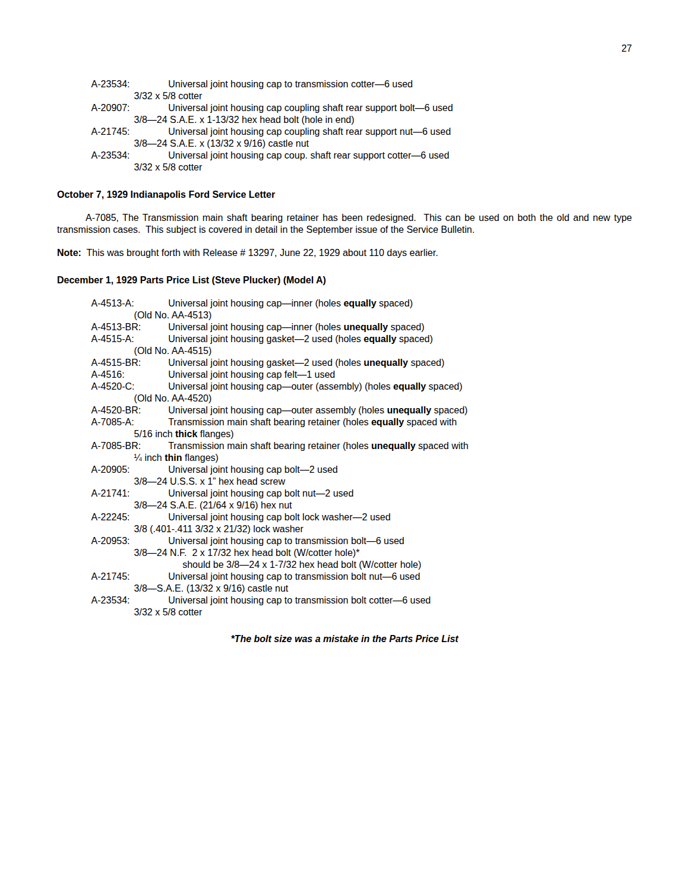27
A-23534:
Universal joint housing cap to transmission cotter—6 used
3/32 x 5/8 cotter
A-20907:
Universal joint housing cap coupling shaft rear support bolt—6 used
3/8—24 S.A.E. x 1-13/32 hex head bolt (hole in end)
A-21745:
Universal joint housing cap coupling shaft rear support nut—6 used
3/8—24 S.A.E. x (13/32 x 9/16) castle nut
A-23534:
Universal joint housing cap coup. shaft rear support cotter—6 used
3/32 x 5/8 cotter
October 7, 1929 Indianapolis Ford Service Letter
A-7085, The Transmission main shaft bearing retainer has been redesigned. This can be used on both the old and new type transmission cases. This subject is covered in detail in the September issue of the Service Bulletin.
Note: This was brought forth with Release # 13297, June 22, 1929 about 110 days earlier.
December 1, 1929 Parts Price List (Steve Plucker) (Model A)
A-4513-A:
Universal joint housing cap—inner (holes equally spaced)
(Old No. AA-4513)
A-4513-BR:
Universal joint housing cap—inner (holes unequally spaced)
A-4515-A:
Universal joint housing gasket—2 used (holes equally spaced)
(Old No. AA-4515)
A-4515-BR:
Universal joint housing gasket—2 used (holes unequally spaced)
A-4516:
Universal joint housing cap felt—1 used
A-4520-C:
Universal joint housing cap—outer (assembly) (holes equally spaced)
(Old No. AA-4520)
A-4520-BR:
Universal joint housing cap—outer assembly (holes unequally spaced)
A-7085-A:
Transmission main shaft bearing retainer (holes equally spaced with
5/16 inch thick flanges)
A-7085-BR:
Transmission main shaft bearing retainer (holes unequally spaced with
¼ inch thin flanges)
A-20905:
Universal joint housing cap bolt—2 used
3/8—24 U.S.S. x 1” hex head screw
A-21741:
Universal joint housing cap bolt nut—2 used
3/8—24 S.A.E. (21/64 x 9/16) hex nut
A-22245:
Universal joint housing cap bolt lock washer—2 used
3/8 (.401-.411 3/32 x 21/32) lock washer
A-20953:
Universal joint housing cap to transmission bolt—6 used
3/8—24 N.F. 2 x 17/32 hex head bolt (W/cotter hole)*
should be 3/8—24 x 1-7/32 hex head bolt (W/cotter hole)
A-21745:
Universal joint housing cap to transmission bolt nut—6 used
3/8—S.A.E. (13/32 x 9/16) castle nut
A-23534:
Universal joint housing cap to transmission bolt cotter—6 used
3/32 x 5/8 cotter
*The bolt size was a mistake in the Parts Price List